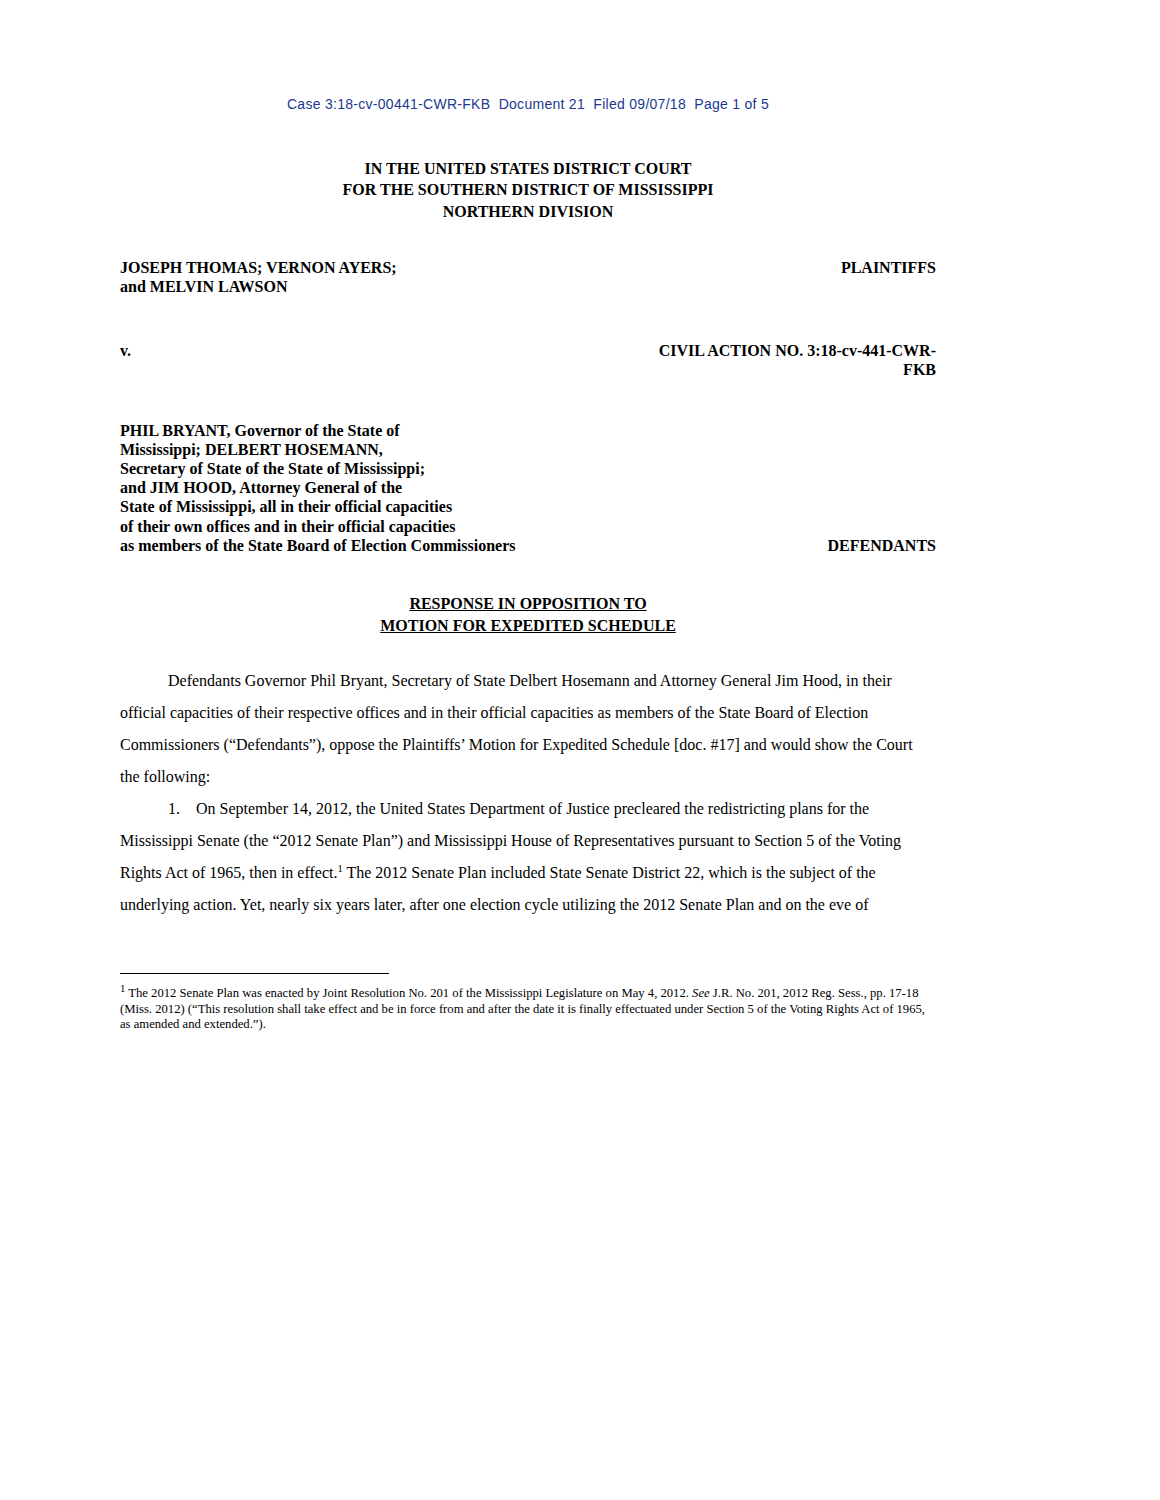Case 3:18-cv-00441-CWR-FKB Document 21 Filed 09/07/18 Page 1 of 5
IN THE UNITED STATES DISTRICT COURT
FOR THE SOUTHERN DISTRICT OF MISSISSIPPI
NORTHERN DIVISION
| JOSEPH THOMAS; VERNON AYERS; and MELVIN LAWSON | PLAINTIFFS |
| v. | CIVIL ACTION NO. 3:18-cv-441-CWR-FKB |
| PHIL BRYANT, Governor of the State of Mississippi; DELBERT HOSEMANN, Secretary of State of the State of Mississippi; and JIM HOOD, Attorney General of the State of Mississippi, all in their official capacities of their own offices and in their official capacities as members of the State Board of Election Commissioners | DEFENDANTS |
RESPONSE IN OPPOSITION TO
MOTION FOR EXPEDITED SCHEDULE
Defendants Governor Phil Bryant, Secretary of State Delbert Hosemann and Attorney General Jim Hood, in their official capacities of their respective offices and in their official capacities as members of the State Board of Election Commissioners (“Defendants”), oppose the Plaintiffs’ Motion for Expedited Schedule [doc. #17] and would show the Court the following:
1. On September 14, 2012, the United States Department of Justice precleared the redistricting plans for the Mississippi Senate (the “2012 Senate Plan”) and Mississippi House of Representatives pursuant to Section 5 of the Voting Rights Act of 1965, then in effect.1 The 2012 Senate Plan included State Senate District 22, which is the subject of the underlying action. Yet, nearly six years later, after one election cycle utilizing the 2012 Senate Plan and on the eve of
1 The 2012 Senate Plan was enacted by Joint Resolution No. 201 of the Mississippi Legislature on May 4, 2012. See J.R. No. 201, 2012 Reg. Sess., pp. 17-18 (Miss. 2012) (“This resolution shall take effect and be in force from and after the date it is finally effectuated under Section 5 of the Voting Rights Act of 1965, as amended and extended.”).